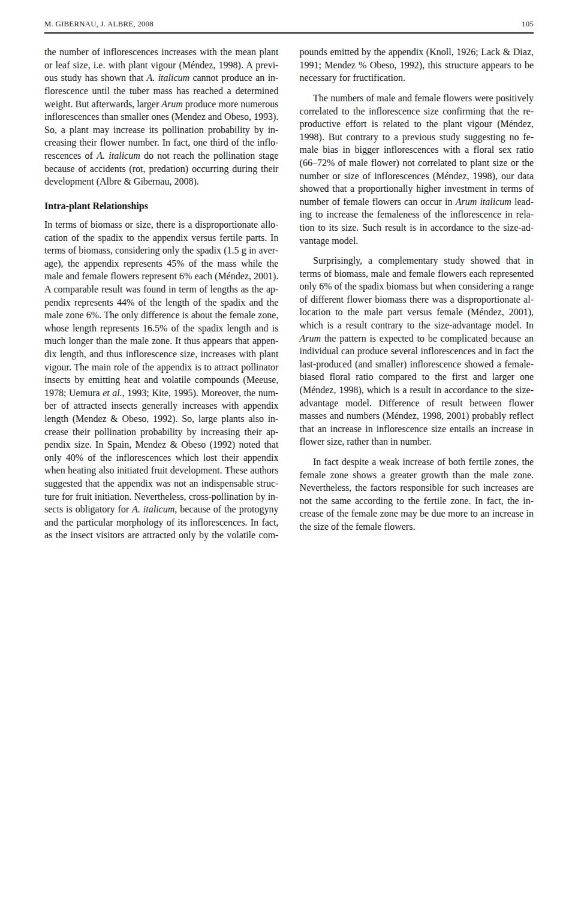M. Gibernau, J. Albre, 2008 105
the number of inflorescences increases with the mean plant or leaf size, i.e. with plant vigour (Méndez, 1998). A previous study has shown that A. italicum cannot produce an inflorescence until the tuber mass has reached a determined weight. But afterwards, larger Arum produce more numerous inflorescences than smaller ones (Mendez and Obeso, 1993). So, a plant may increase its pollination probability by increasing their flower number. In fact, one third of the inflorescences of A. italicum do not reach the pollination stage because of accidents (rot, predation) occurring during their development (Albre & Gibernau, 2008).
Intra-plant Relationships
In terms of biomass or size, there is a disproportionate allocation of the spadix to the appendix versus fertile parts. In terms of biomass, considering only the spadix (1.5 g in average), the appendix represents 45% of the mass while the male and female flowers represent 6% each (Méndez, 2001). A comparable result was found in term of lengths as the appendix represents 44% of the length of the spadix and the male zone 6%. The only difference is about the female zone, whose length represents 16.5% of the spadix length and is much longer than the male zone. It thus appears that appendix length, and thus inflorescence size, increases with plant vigour. The main role of the appendix is to attract pollinator insects by emitting heat and volatile compounds (Meeuse, 1978; Uemura et al., 1993; Kite, 1995). Moreover, the number of attracted insects generally increases with appendix length (Mendez & Obeso, 1992). So, large plants also increase their pollination probability by increasing their appendix size. In Spain, Mendez & Obeso (1992) noted that only 40% of the inflorescences which lost their appendix when heating also initiated fruit development. These authors suggested that the appendix was not an indispensable structure for fruit initiation. Nevertheless, cross-pollination by insects is obligatory for A. italicum, because of the protogyny and the particular morphology of its inflorescences. In fact, as the insect visitors are attracted only by the volatile compounds emitted by the appendix (Knoll, 1926; Lack & Diaz, 1991; Mendez % Obeso, 1992), this structure appears to be necessary for fructification.
The numbers of male and female flowers were positively correlated to the inflorescence size confirming that the reproductive effort is related to the plant vigour (Méndez, 1998). But contrary to a previous study suggesting no female bias in bigger inflorescences with a floral sex ratio (66–72% of male flower) not correlated to plant size or the number or size of inflorescences (Méndez, 1998), our data showed that a proportionally higher investment in terms of number of female flowers can occur in Arum italicum leading to increase the femaleness of the inflorescence in relation to its size. Such result is in accordance to the size-advantage model.
Surprisingly, a complementary study showed that in terms of biomass, male and female flowers each represented only 6% of the spadix biomass but when considering a range of different flower biomass there was a disproportionate allocation to the male part versus female (Méndez, 2001), which is a result contrary to the size-advantage model. In Arum the pattern is expected to be complicated because an individual can produce several inflorescences and in fact the last-produced (and smaller) inflorescence showed a female-biased floral ratio compared to the first and larger one (Méndez, 1998), which is a result in accordance to the size-advantage model. Difference of result between flower masses and numbers (Méndez, 1998, 2001) probably reflect that an increase in inflorescence size entails an increase in flower size, rather than in number.
In fact despite a weak increase of both fertile zones, the female zone shows a greater growth than the male zone. Nevertheless, the factors responsible for such increases are not the same according to the fertile zone. In fact, the increase of the female zone may be due more to an increase in the size of the female flowers.